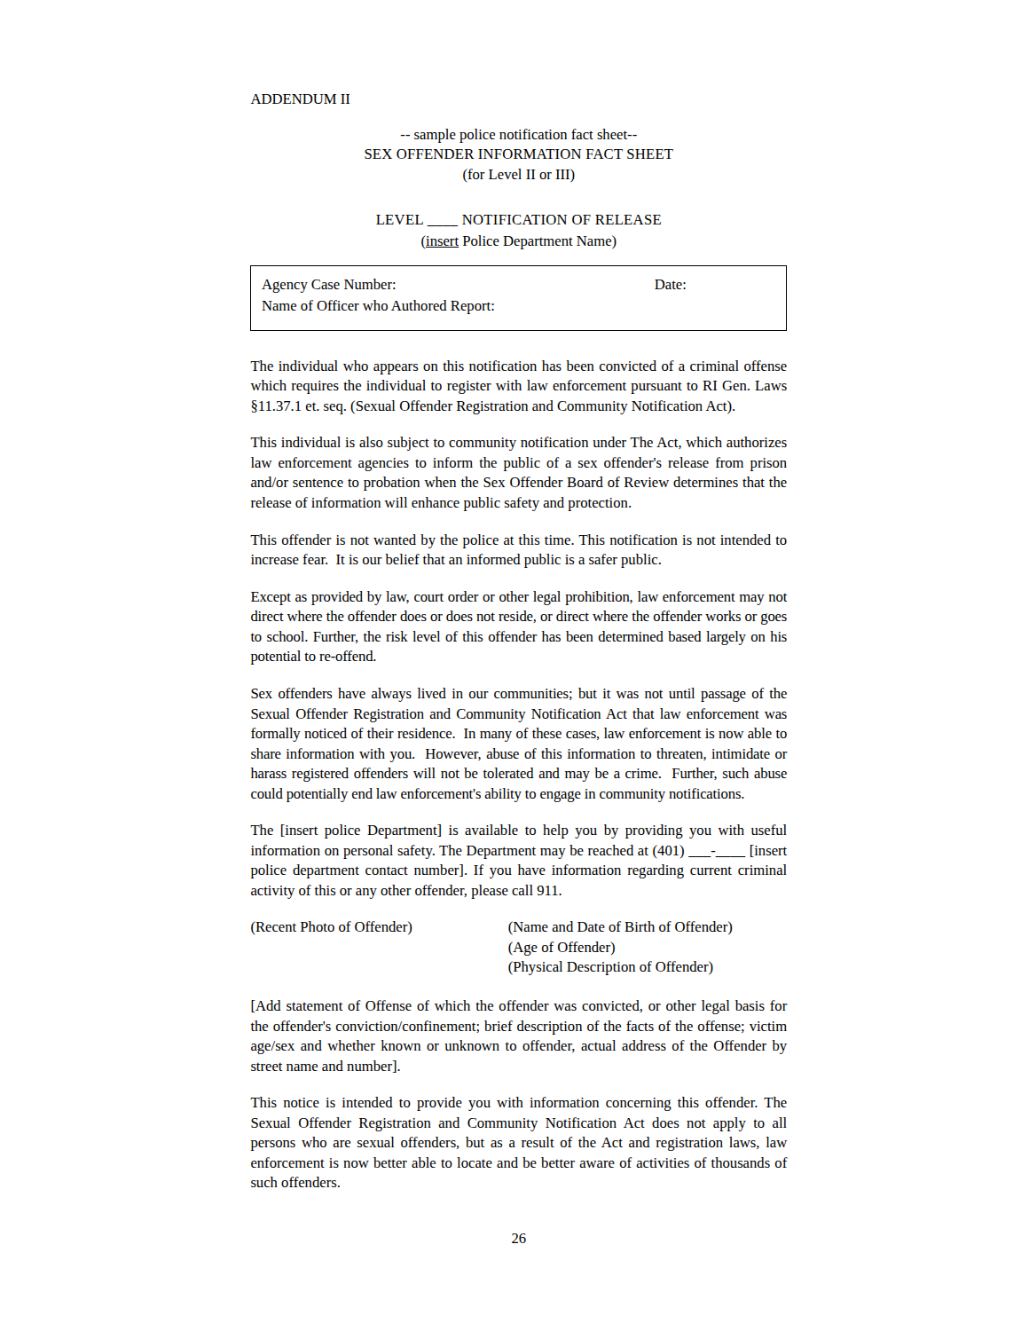ADDENDUM II
-- sample police notification fact sheet--
SEX OFFENDER INFORMATION FACT SHEET
(for Level II or III)
LEVEL ____ NOTIFICATION OF RELEASE
(insert Police Department Name)
Agency Case Number: Date:
Name of Officer who Authored Report:
The individual who appears on this notification has been convicted of a criminal offense which requires the individual to register with law enforcement pursuant to RI Gen. Laws §11.37.1 et. seq. (Sexual Offender Registration and Community Notification Act).
This individual is also subject to community notification under The Act, which authorizes law enforcement agencies to inform the public of a sex offender's release from prison and/or sentence to probation when the Sex Offender Board of Review determines that the release of information will enhance public safety and protection.
This offender is not wanted by the police at this time. This notification is not intended to increase fear. It is our belief that an informed public is a safer public.
Except as provided by law, court order or other legal prohibition, law enforcement may not direct where the offender does or does not reside, or direct where the offender works or goes to school. Further, the risk level of this offender has been determined based largely on his potential to re-offend.
Sex offenders have always lived in our communities; but it was not until passage of the Sexual Offender Registration and Community Notification Act that law enforcement was formally noticed of their residence. In many of these cases, law enforcement is now able to share information with you. However, abuse of this information to threaten, intimidate or harass registered offenders will not be tolerated and may be a crime. Further, such abuse could potentially end law enforcement's ability to engage in community notifications.
The [insert police Department] is available to help you by providing you with useful information on personal safety. The Department may be reached at (401) ___-____ [insert police department contact number]. If you have information regarding current criminal activity of this or any other offender, please call 911.
(Recent Photo of Offender)
(Name and Date of Birth of Offender)
(Age of Offender)
(Physical Description of Offender)
[Add statement of Offense of which the offender was convicted, or other legal basis for the offender's conviction/confinement; brief description of the facts of the offense; victim age/sex and whether known or unknown to offender, actual address of the Offender by street name and number].
This notice is intended to provide you with information concerning this offender. The Sexual Offender Registration and Community Notification Act does not apply to all persons who are sexual offenders, but as a result of the Act and registration laws, law enforcement is now better able to locate and be better aware of activities of thousands of such offenders.
26